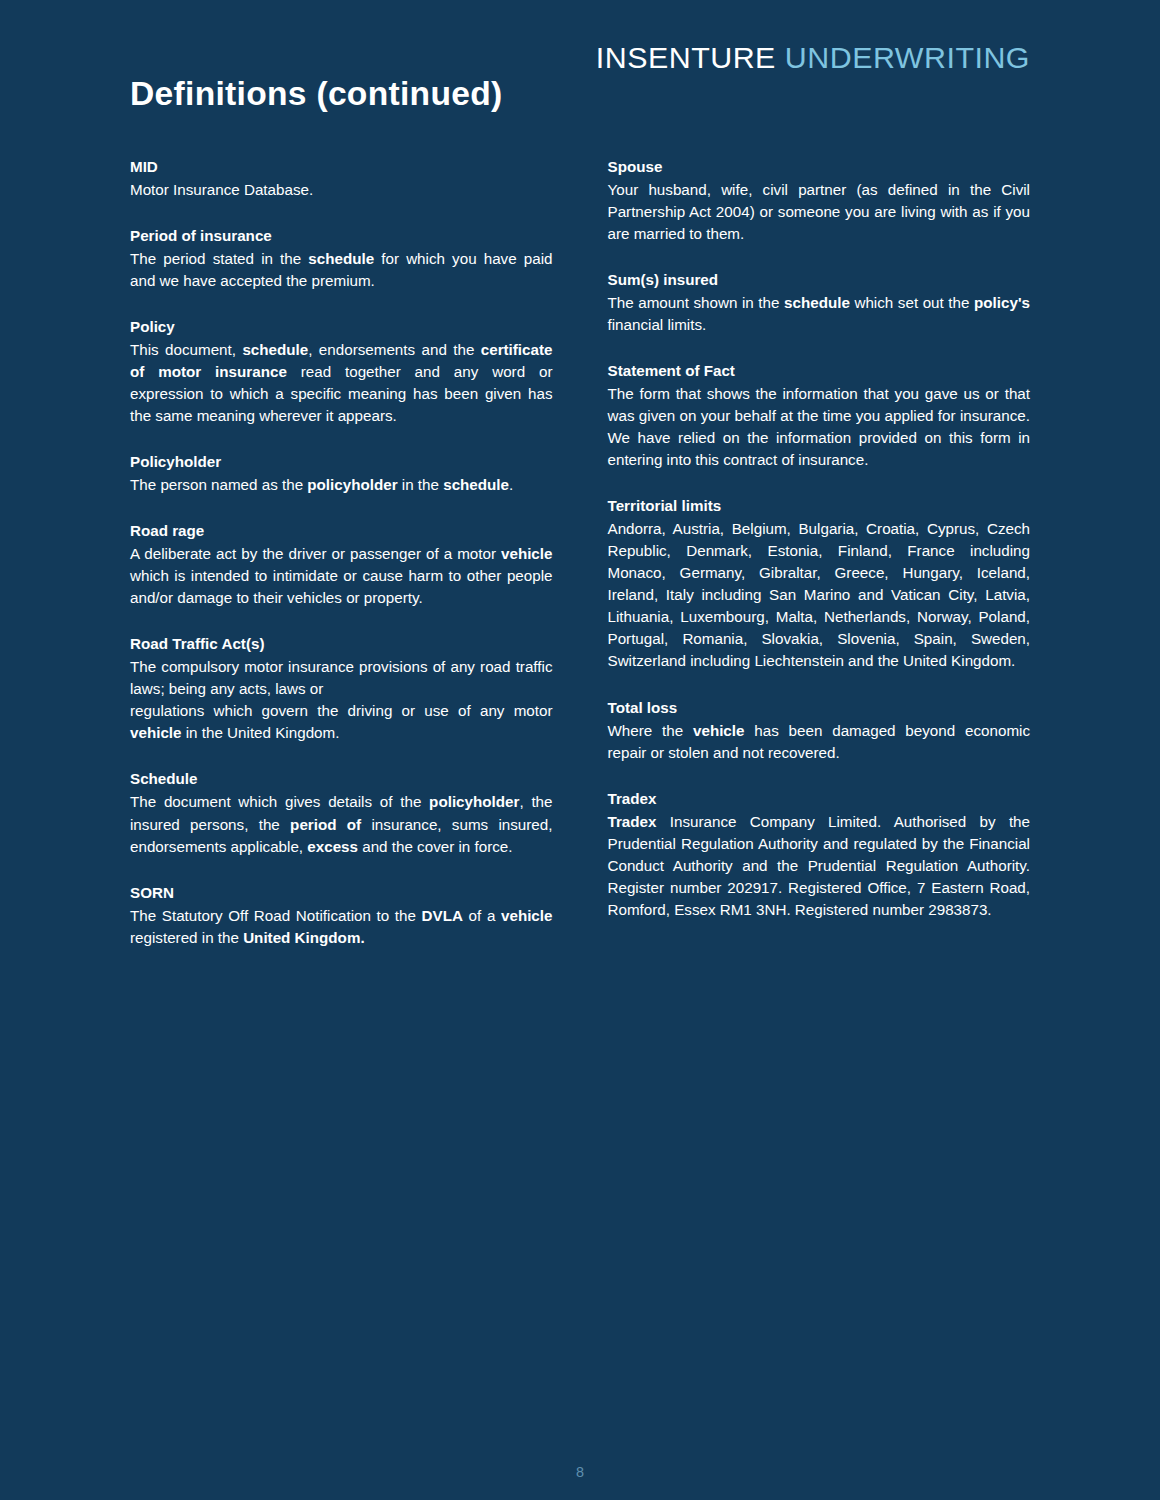INSENTURE UNDERWRITING
Definitions (continued)
MID
Motor Insurance Database.
Period of insurance
The period stated in the schedule for which you have paid and we have accepted the premium.
Policy
This document, schedule, endorsements and the certificate of motor insurance read together and any word or expression to which a specific meaning has been given has the same meaning wherever it appears.
Policyholder
The person named as the policyholder in the schedule.
Road rage
A deliberate act by the driver or passenger of a motor vehicle which is intended to intimidate or cause harm to other people and/or damage to their vehicles or property.
Road Traffic Act(s)
The compulsory motor insurance provisions of any road traffic laws; being any acts, laws or
regulations which govern the driving or use of any motor vehicle in the United Kingdom.
Schedule
The document which gives details of the policyholder, the insured persons, the period of insurance, sums insured, endorsements applicable, excess and the cover in force.
SORN
The Statutory Off Road Notification to the DVLA of a vehicle registered in the United Kingdom.
Spouse
Your husband, wife, civil partner (as defined in the Civil Partnership Act 2004) or someone you are living with as if you are married to them.
Sum(s) insured
The amount shown in the schedule which set out the policy's financial limits.
Statement of Fact
The form that shows the information that you gave us or that was given on your behalf at the time you applied for insurance. We have relied on the information provided on this form in entering into this contract of insurance.
Territorial limits
Andorra, Austria, Belgium, Bulgaria, Croatia, Cyprus, Czech Republic, Denmark, Estonia, Finland, France including Monaco, Germany, Gibraltar, Greece, Hungary, Iceland, Ireland, Italy including San Marino and Vatican City, Latvia, Lithuania, Luxembourg, Malta, Netherlands, Norway, Poland, Portugal, Romania, Slovakia, Slovenia, Spain, Sweden, Switzerland including Liechtenstein and the United Kingdom.
Total loss
Where the vehicle has been damaged beyond economic repair or stolen and not recovered.
Tradex
Tradex Insurance Company Limited. Authorised by the Prudential Regulation Authority and regulated by the Financial Conduct Authority and the Prudential Regulation Authority. Register number 202917. Registered Office, 7 Eastern Road, Romford, Essex RM1 3NH. Registered number 2983873.
8